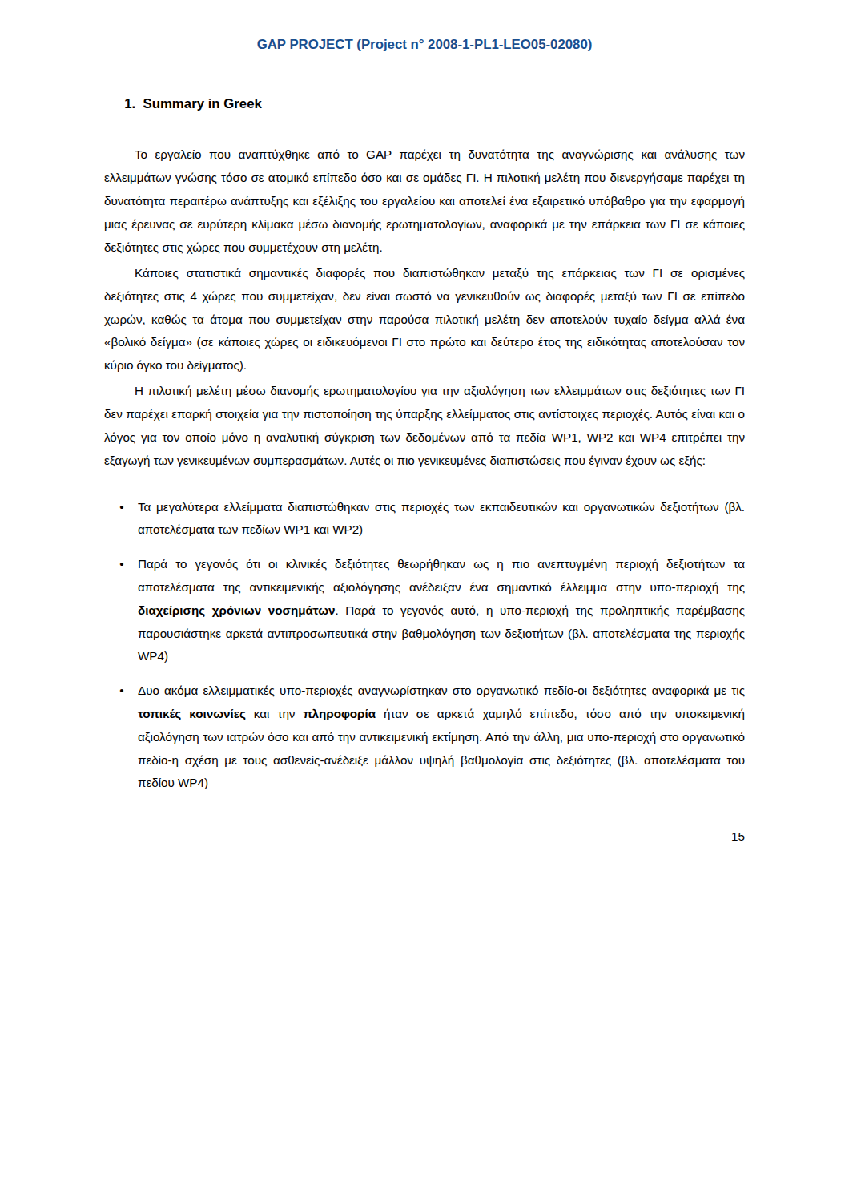GAP PROJECT (Project n° 2008-1-PL1-LEO05-02080)
1. Summary in Greek
Το εργαλείο που αναπτύχθηκε από το GAP παρέχει τη δυνατότητα της αναγνώρισης και ανάλυσης των ελλειμμάτων γνώσης τόσο σε ατομικό επίπεδο όσο και σε ομάδες ΓΙ. Η πιλοτική μελέτη που διενεργήσαμε παρέχει τη δυνατότητα περαιτέρω ανάπτυξης και εξέλιξης του εργαλείου και αποτελεί ένα εξαιρετικό υπόβαθρο για την εφαρμογή μιας έρευνας σε ευρύτερη κλίμακα μέσω διανομής ερωτηματολογίων, αναφορικά με την επάρκεια των ΓΙ σε κάποιες δεξιότητες στις χώρες που συμμετέχουν στη μελέτη.
Κάποιες στατιστικά σημαντικές διαφορές που διαπιστώθηκαν μεταξύ της επάρκειας των ΓΙ σε ορισμένες δεξιότητες στις 4 χώρες που συμμετείχαν, δεν είναι σωστό να γενικευθούν ως διαφορές μεταξύ των ΓΙ σε επίπεδο χωρών, καθώς τα άτομα που συμμετείχαν στην παρούσα πιλοτική μελέτη δεν αποτελούν τυχαίο δείγμα αλλά ένα «βολικό δείγμα» (σε κάποιες χώρες οι ειδικευόμενοι ΓΙ στο πρώτο και δεύτερο έτος της ειδικότητας αποτελούσαν τον κύριο όγκο του δείγματος).
Η πιλοτική μελέτη μέσω διανομής ερωτηματολογίου για την αξιολόγηση των ελλειμμάτων στις δεξιότητες των ΓΙ δεν παρέχει επαρκή στοιχεία για την πιστοποίηση της ύπαρξης ελλείμματος στις αντίστοιχες περιοχές. Αυτός είναι και ο λόγος για τον οποίο μόνο η αναλυτική σύγκριση των δεδομένων από τα πεδία WP1, WP2 και WP4 επιτρέπει την εξαγωγή των γενικευμένων συμπερασμάτων. Αυτές οι πιο γενικευμένες διαπιστώσεις που έγιναν έχουν ως εξής:
Τα μεγαλύτερα ελλείμματα διαπιστώθηκαν στις περιοχές των εκπαιδευτικών και οργανωτικών δεξιοτήτων (βλ. αποτελέσματα των πεδίων WP1 και WP2)
Παρά το γεγονός ότι οι κλινικές δεξιότητες θεωρήθηκαν ως η πιο ανεπτυγμένη περιοχή δεξιοτήτων τα αποτελέσματα της αντικειμενικής αξιολόγησης ανέδειξαν ένα σημαντικό έλλειμμα στην υπο-περιοχή της διαχείρισης χρόνιων νοσημάτων. Παρά το γεγονός αυτό, η υπο-περιοχή της προληπτικής παρέμβασης παρουσιάστηκε αρκετά αντιπροσωπευτικά στην βαθμολόγηση των δεξιοτήτων (βλ. αποτελέσματα της περιοχής WP4)
Δυο ακόμα ελλειμματικές υπο-περιοχές αναγνωρίστηκαν στο οργανωτικό πεδίο-οι δεξιότητες αναφορικά με τις τοπικές κοινωνίες και την πληροφορία ήταν σε αρκετά χαμηλό επίπεδο, τόσο από την υποκειμενική αξιολόγηση των ιατρών όσο και από την αντικειμενική εκτίμηση. Από την άλλη, μια υπο-περιοχή στο οργανωτικό πεδίο-η σχέση με τους ασθενείς-ανέδειξε μάλλον υψηλή βαθμολογία στις δεξιότητες (βλ. αποτελέσματα του πεδίου WP4)
15